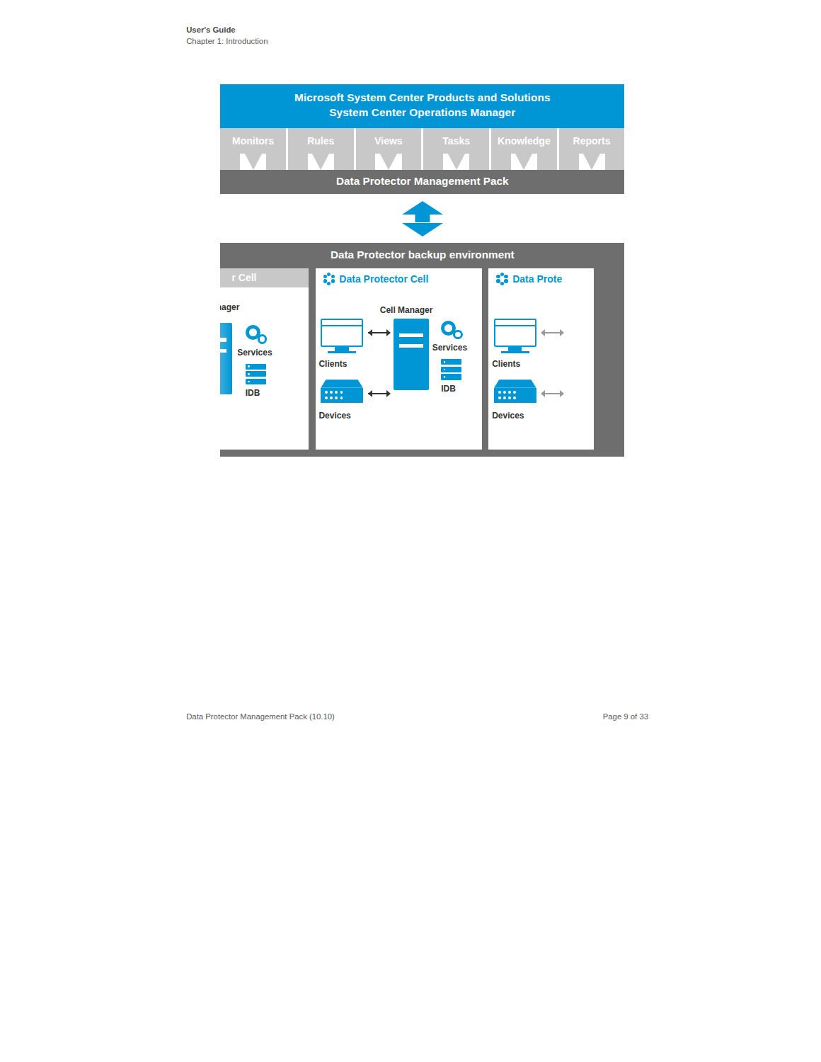User's Guide
Chapter 1: Introduction
Microsoft System Center Products and Solutions
System Center Operations Manager
Monitors
Rules
Views
Tasks
Knowledge
Reports
Data Protector Management Pack
Data Protector backup environment
r Cell
l Manager
Services
IDB
Data Protector Cell
Cell Manager
Clients
Services
IDB
Devices
Data Prote
Clients
Devices
Data Protector Management Pack (10.10)
Page 9 of 33